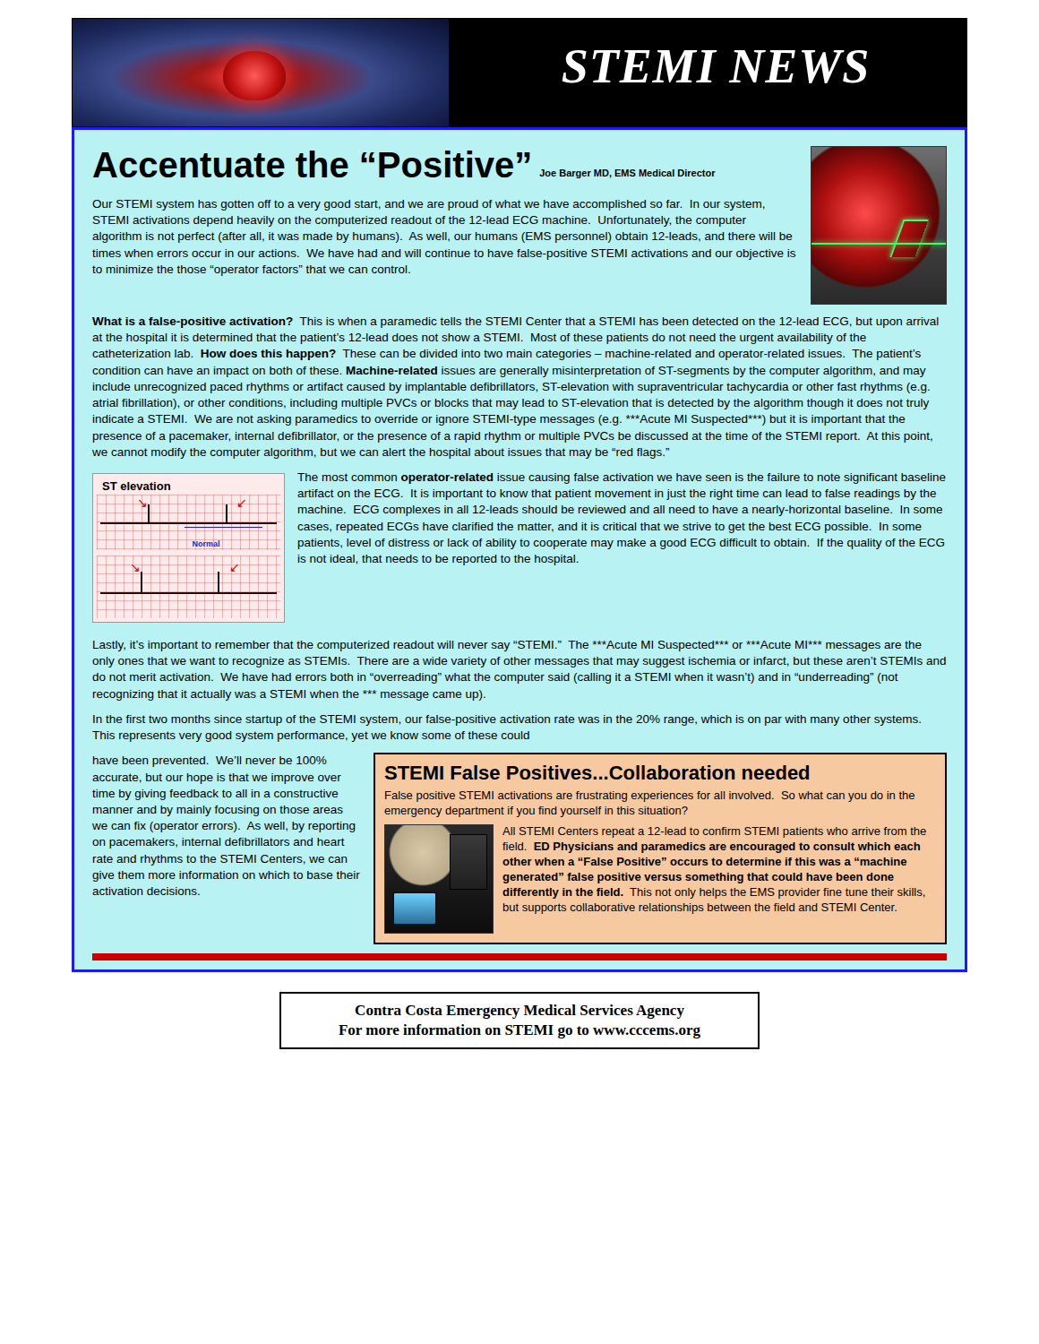STEMI NEWS
Accentuate the “Positive”
Joe Barger MD, EMS Medical Director
Our STEMI system has gotten off to a very good start, and we are proud of what we have accomplished so far. In our system, STEMI activations depend heavily on the computerized readout of the 12-lead ECG machine. Unfortunately, the computer algorithm is not perfect (after all, it was made by humans). As well, our humans (EMS personnel) obtain 12-leads, and there will be times when errors occur in our actions. We have had and will continue to have false-positive STEMI activations and our objective is to minimize the those “operator factors” that we can control.
What is a false-positive activation? This is when a paramedic tells the STEMI Center that a STEMI has been detected on the 12-lead ECG, but upon arrival at the hospital it is determined that the patient’s 12-lead does not show a STEMI. Most of these patients do not need the urgent availability of the catheterization lab. How does this happen? These can be divided into two main categories – machine-related and operator-related issues. The patient’s condition can have an impact on both of these. Machine-related issues are generally misinterpretation of ST-segments by the computer algorithm, and may include unrecognized paced rhythms or artifact caused by implantable defibrillators, ST-elevation with supraventricular tachycardia or other fast rhythms (e.g. atrial fibrillation), or other conditions, including multiple PVCs or blocks that may lead to ST-elevation that is detected by the algorithm though it does not truly indicate a STEMI. We are not asking paramedics to override or ignore STEMI-type messages (e.g. ***Acute MI Suspected***) but it is important that the presence of a pacemaker, internal defibrillator, or the presence of a rapid rhythm or multiple PVCs be discussed at the time of the STEMI report. At this point, we cannot modify the computer algorithm, but we can alert the hospital about issues that may be “red flags.”
ST elevation
↘
↙
Normal
↘
↙
The most common operator-related issue causing false activation we have seen is the failure to note significant baseline artifact on the ECG. It is important to know that patient movement in just the right time can lead to false readings by the machine. ECG complexes in all 12-leads should be reviewed and all need to have a nearly-horizontal baseline. In some cases, repeated ECGs have clarified the matter, and it is critical that we strive to get the best ECG possible. In some patients, level of distress or lack of ability to cooperate may make a good ECG difficult to obtain. If the quality of the ECG is not ideal, that needs to be reported to the hospital.
Lastly, it’s important to remember that the computerized readout will never say “STEMI.” The ***Acute MI Suspected*** or ***Acute MI*** messages are the only ones that we want to recognize as STEMIs. There are a wide variety of other messages that may suggest ischemia or infarct, but these aren’t STEMIs and do not merit activation. We have had errors both in “overreading” what the computer said (calling it a STEMI when it wasn’t) and in “underreading” (not recognizing that it actually was a STEMI when the *** message came up).
In the first two months since startup of the STEMI system, our false-positive activation rate was in the 20% range, which is on par with many other systems. This represents very good system performance, yet we know some of these could
have been prevented. We’ll never be 100% accurate, but our hope is that we improve over time by giving feedback to all in a constructive manner and by mainly focusing on those areas we can fix (operator errors). As well, by reporting on pacemakers, internal defibrillators and heart rate and rhythms to the STEMI Centers, we can give them more information on which to base their activation decisions.
STEMI False Positives...Collaboration needed
False positive STEMI activations are frustrating experiences for all involved. So what can you do in the emergency department if you find yourself in this situation?
All STEMI Centers repeat a 12-lead to confirm STEMI patients who arrive from the field. ED Physicians and paramedics are encouraged to consult which each other when a “False Positive” occurs to determine if this was a “machine generated” false positive versus something that could have been done differently in the field. This not only helps the EMS provider fine tune their skills, but supports collaborative relationships between the field and STEMI Center.
Contra Costa Emergency Medical Services Agency
For more information on STEMI go to www.cccems.org